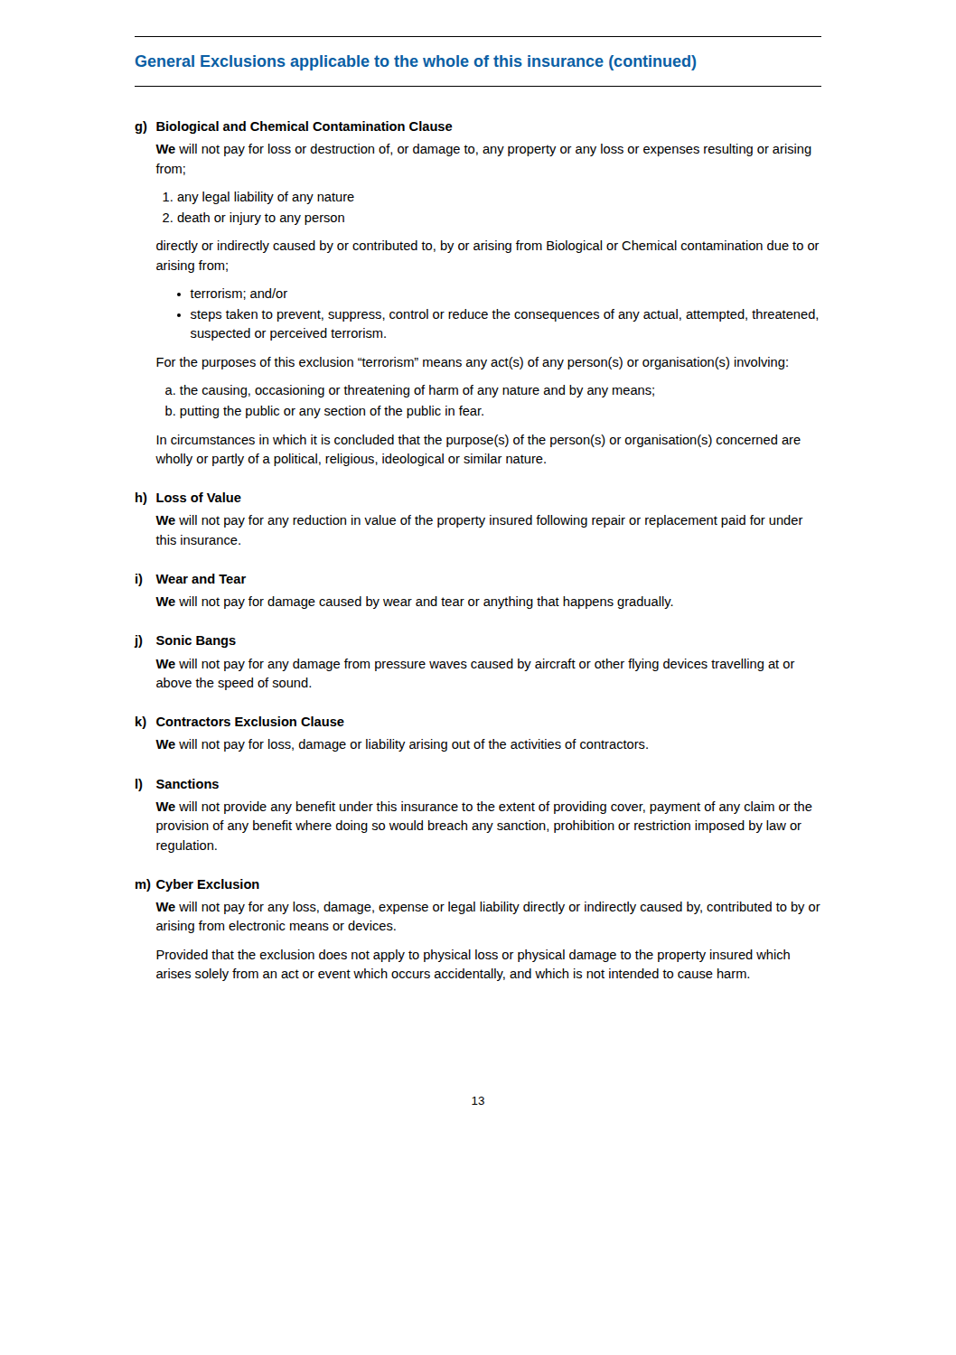General Exclusions applicable to the whole of this insurance (continued)
g) Biological and Chemical Contamination Clause
We will not pay for loss or destruction of, or damage to, any property or any loss or expenses resulting or arising from;
any legal liability of any nature
death or injury to any person
directly or indirectly caused by or contributed to, by or arising from Biological or Chemical contamination due to or arising from;
terrorism; and/or
steps taken to prevent, suppress, control or reduce the consequences of any actual, attempted, threatened, suspected or perceived terrorism.
For the purposes of this exclusion “terrorism” means any act(s) of any person(s) or organisation(s) involving:
the causing, occasioning or threatening of harm of any nature and by any means;
putting the public or any section of the public in fear.
In circumstances in which it is concluded that the purpose(s) of the person(s) or organisation(s) concerned are wholly or partly of a political, religious, ideological or similar nature.
h) Loss of Value
We will not pay for any reduction in value of the property insured following repair or replacement paid for under this insurance.
i) Wear and Tear
We will not pay for damage caused by wear and tear or anything that happens gradually.
j) Sonic Bangs
We will not pay for any damage from pressure waves caused by aircraft or other flying devices travelling at or above the speed of sound.
k) Contractors Exclusion Clause
We will not pay for loss, damage or liability arising out of the activities of contractors.
l) Sanctions
We will not provide any benefit under this insurance to the extent of providing cover, payment of any claim or the provision of any benefit where doing so would breach any sanction, prohibition or restriction imposed by law or regulation.
m) Cyber Exclusion
We will not pay for any loss, damage, expense or legal liability directly or indirectly caused by, contributed to by or arising from electronic means or devices.
Provided that the exclusion does not apply to physical loss or physical damage to the property insured which arises solely from an act or event which occurs accidentally, and which is not intended to cause harm.
13